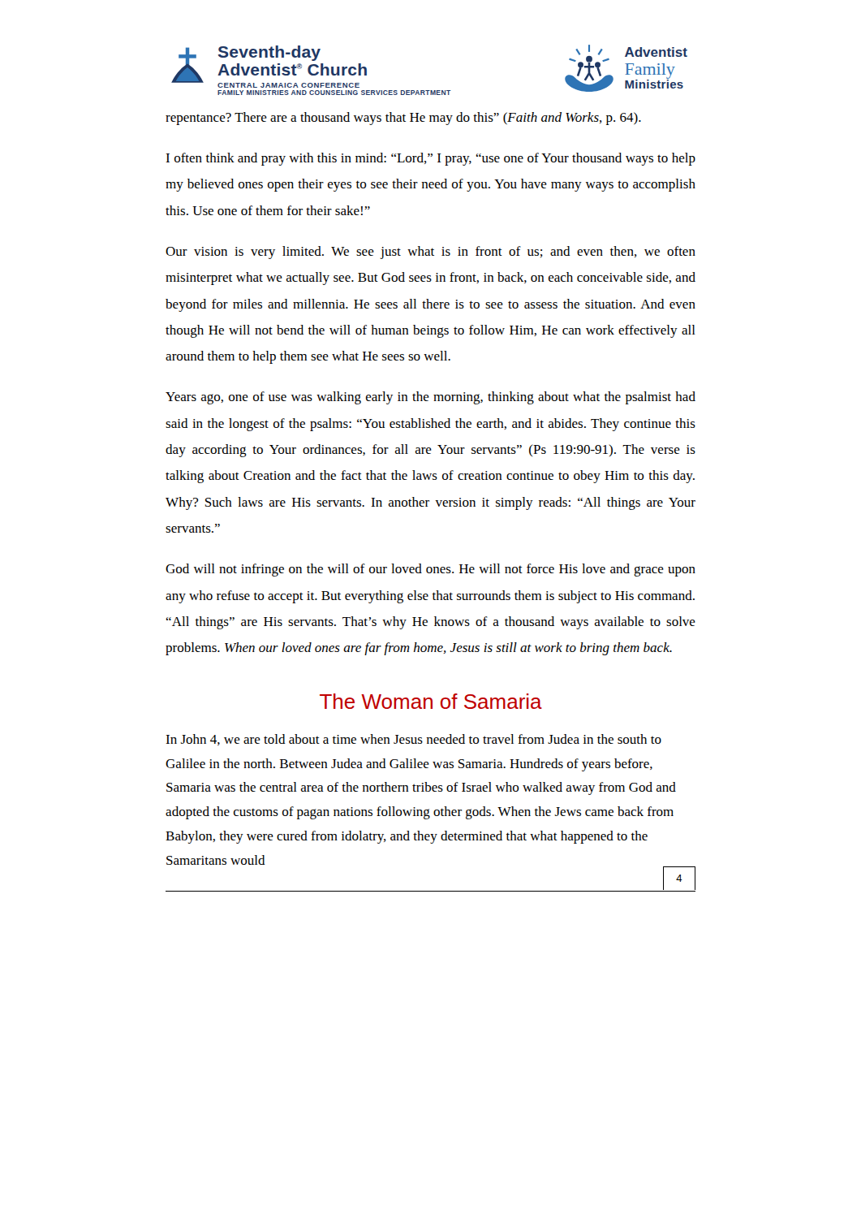Seventh-day
Adventist® Church
CENTRAL JAMAICA CONFERENCE
FAMILY MINISTRIES AND COUNSELING SERVICES DEPARTMENT
Adventist
Family
Ministries
repentance? There are a thousand ways that He may do this” (Faith and Works, p. 64).
I often think and pray with this in mind: “Lord,” I pray, “use one of Your thousand ways to help my believed ones open their eyes to see their need of you. You have many ways to accomplish this. Use one of them for their sake!”
Our vision is very limited. We see just what is in front of us; and even then, we often misinterpret what we actually see. But God sees in front, in back, on each conceivable side, and beyond for miles and millennia. He sees all there is to see to assess the situation. And even though He will not bend the will of human beings to follow Him, He can work effectively all around them to help them see what He sees so well.
Years ago, one of use was walking early in the morning, thinking about what the psalmist had said in the longest of the psalms: “You established the earth, and it abides. They continue this day according to Your ordinances, for all are Your servants” (Ps 119:90-91). The verse is talking about Creation and the fact that the laws of creation continue to obey Him to this day. Why? Such laws are His servants. In another version it simply reads: “All things are Your servants.”
God will not infringe on the will of our loved ones. He will not force His love and grace upon any who refuse to accept it. But everything else that surrounds them is subject to His command. “All things” are His servants. That’s why He knows of a thousand ways available to solve problems. When our loved ones are far from home, Jesus is still at work to bring them back.
The Woman of Samaria
In John 4, we are told about a time when Jesus needed to travel from Judea in the south to Galilee in the north. Between Judea and Galilee was Samaria. Hundreds of years before, Samaria was the central area of the northern tribes of Israel who walked away from God and adopted the customs of pagan nations following other gods. When the Jews came back from Babylon, they were cured from idolatry, and they determined that what happened to the Samaritans would
4